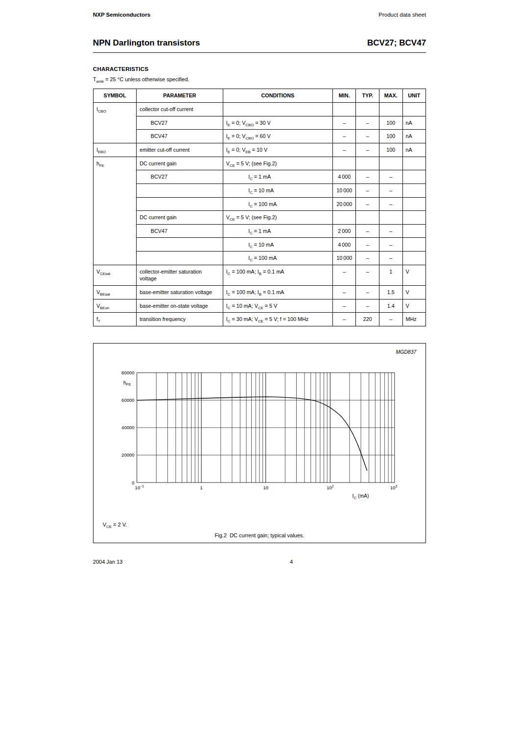NXP Semiconductors
Product data sheet
NPN Darlington transistors
BCV27; BCV47
CHARACTERISTICS
Tamb = 25 °C unless otherwise specified.
| SYMBOL | PARAMETER | CONDITIONS | MIN. | TYP. | MAX. | UNIT |
| --- | --- | --- | --- | --- | --- | --- |
| I CBO | collector cut-off current | | | | | |
| BCV27 | I E = 0; V CBO = 30 V | – | – | 100 | nA |
| BCV47 | I E = 0; V CBO = 60 V | – | – | 100 | nA |
| I EBO | emitter cut-off current | I E = 0; V EB = 10 V | – | – | 100 | nA |
| h FE | DC current gain | V CE = 5 V; (see Fig.2) | | | | |
| BCV27 | I C = 1 mA | 4 000 | – | – | |
| | I C = 10 mA | 10 000 | – | – | |
| | I C = 100 mA | 20 000 | – | – | |
| DC current gain | V CE = 5 V; (see Fig.2) | | | | |
| BCV47 | I C = 1 mA | 2 000 | – | – | |
| | I C = 10 mA | 4 000 | – | – | |
| | I C = 100 mA | 10 000 | – | – | |
| V CEsat | collector-emitter saturation voltage | I C = 100 mA; I B = 0.1 mA | – | – | 1 | V |
| V BEsat | base-emitter saturation voltage | I C = 100 mA; I B = 0.1 mA | – | – | 1.5 | V |
| V BEon | base-emitter on-state voltage | I C = 10 mA; V CE = 5 V | – | – | 1.4 | V |
| f T | transition frequency | I C = 30 mA; V CE = 5 V; f = 100 MHz | – | 220 | – | MHz |
MGD837
80000 60000 40000 20000 0 hFE 10−1 1 10 102 103 IC (mA)
VCE = 2 V.
Fig.2 DC current gain; typical values.
2004 Jan 13
4